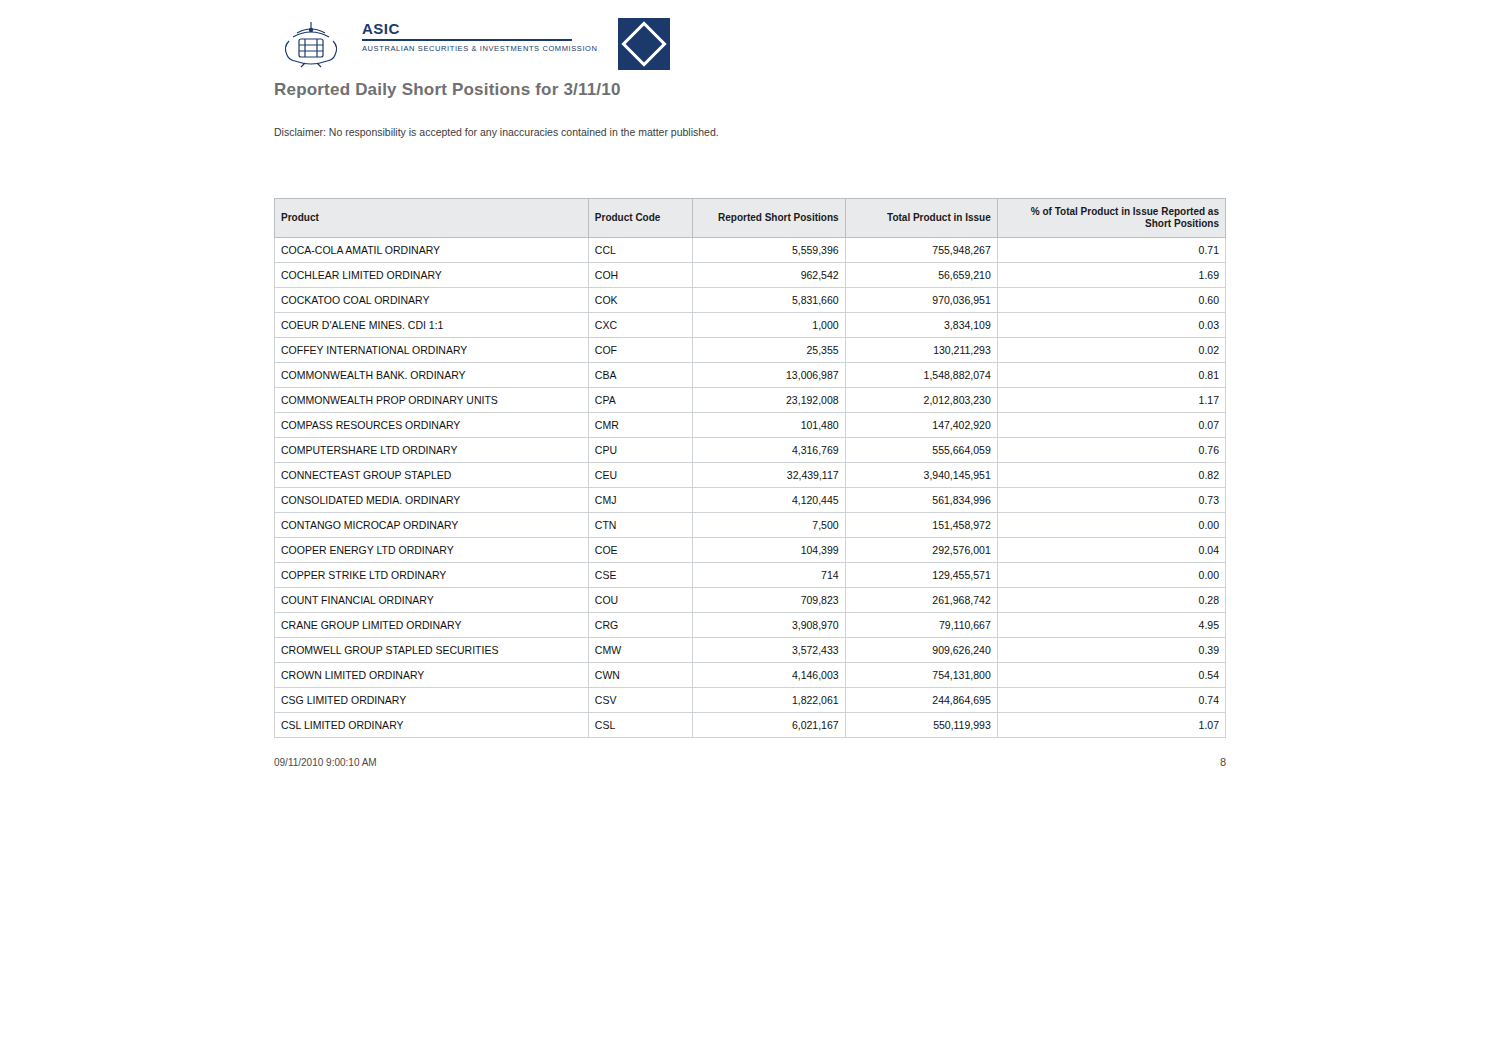ASIC
Australian Securities & Investments Commission
Reported Daily Short Positions for 3/11/10
Disclaimer: No responsibility is accepted for any inaccuracies contained in the matter published.
| Product | Product Code | Reported Short Positions | Total Product in Issue | % of Total Product in Issue Reported as Short Positions |
| --- | --- | --- | --- | --- |
| COCA-COLA AMATIL ORDINARY | CCL | 5,559,396 | 755,948,267 | 0.71 |
| COCHLEAR LIMITED ORDINARY | COH | 962,542 | 56,659,210 | 1.69 |
| COCKATOO COAL ORDINARY | COK | 5,831,660 | 970,036,951 | 0.60 |
| COEUR D'ALENE MINES. CDI 1:1 | CXC | 1,000 | 3,834,109 | 0.03 |
| COFFEY INTERNATIONAL ORDINARY | COF | 25,355 | 130,211,293 | 0.02 |
| COMMONWEALTH BANK. ORDINARY | CBA | 13,006,987 | 1,548,882,074 | 0.81 |
| COMMONWEALTH PROP ORDINARY UNITS | CPA | 23,192,008 | 2,012,803,230 | 1.17 |
| COMPASS RESOURCES ORDINARY | CMR | 101,480 | 147,402,920 | 0.07 |
| COMPUTERSHARE LTD ORDINARY | CPU | 4,316,769 | 555,664,059 | 0.76 |
| CONNECTEAST GROUP STAPLED | CEU | 32,439,117 | 3,940,145,951 | 0.82 |
| CONSOLIDATED MEDIA. ORDINARY | CMJ | 4,120,445 | 561,834,996 | 0.73 |
| CONTANGO MICROCAP ORDINARY | CTN | 7,500 | 151,458,972 | 0.00 |
| COOPER ENERGY LTD ORDINARY | COE | 104,399 | 292,576,001 | 0.04 |
| COPPER STRIKE LTD ORDINARY | CSE | 714 | 129,455,571 | 0.00 |
| COUNT FINANCIAL ORDINARY | COU | 709,823 | 261,968,742 | 0.28 |
| CRANE GROUP LIMITED ORDINARY | CRG | 3,908,970 | 79,110,667 | 4.95 |
| CROMWELL GROUP STAPLED SECURITIES | CMW | 3,572,433 | 909,626,240 | 0.39 |
| CROWN LIMITED ORDINARY | CWN | 4,146,003 | 754,131,800 | 0.54 |
| CSG LIMITED ORDINARY | CSV | 1,822,061 | 244,864,695 | 0.74 |
| CSL LIMITED ORDINARY | CSL | 6,021,167 | 550,119,993 | 1.07 |
09/11/2010 9:00:10 AM
8